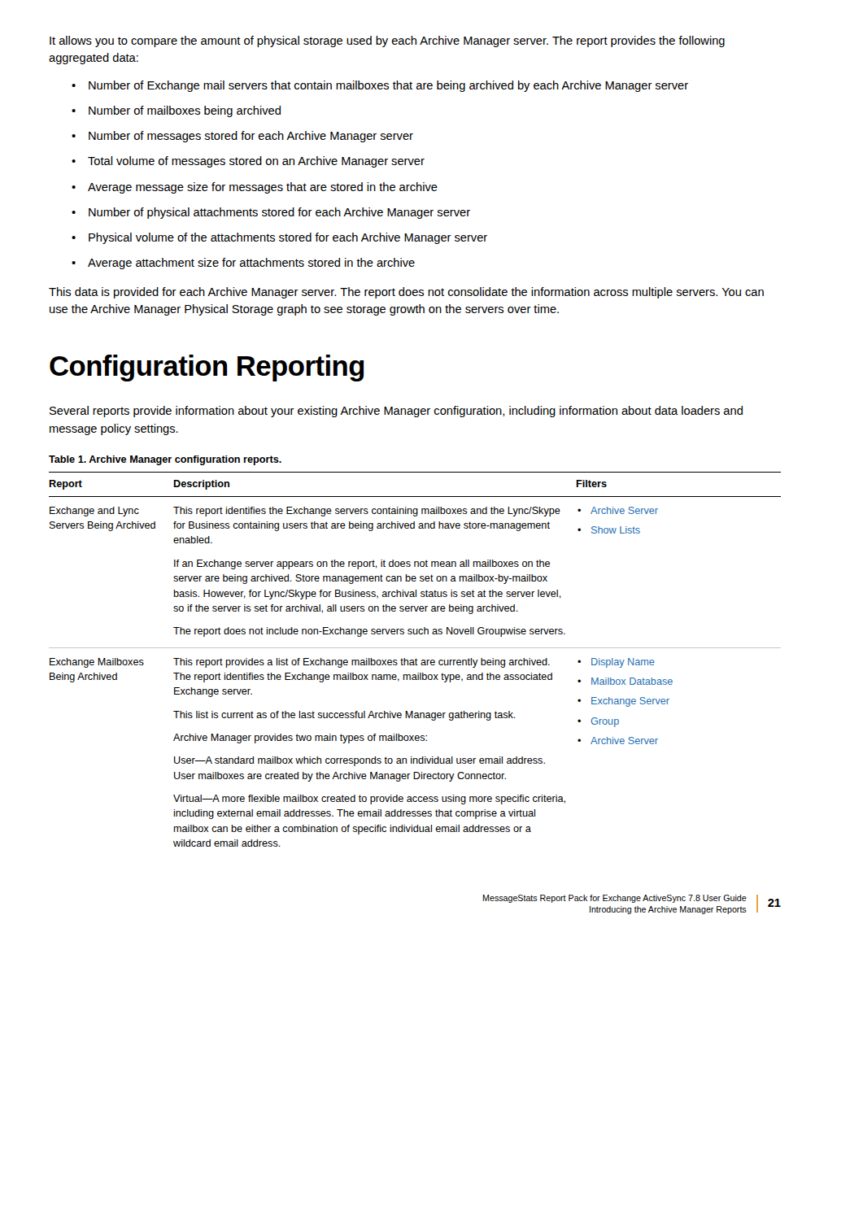It allows you to compare the amount of physical storage used by each Archive Manager server. The report provides the following aggregated data:
Number of Exchange mail servers that contain mailboxes that are being archived by each Archive Manager server
Number of mailboxes being archived
Number of messages stored for each Archive Manager server
Total volume of messages stored on an Archive Manager server
Average message size for messages that are stored in the archive
Number of physical attachments stored for each Archive Manager server
Physical volume of the attachments stored for each Archive Manager server
Average attachment size for attachments stored in the archive
This data is provided for each Archive Manager server. The report does not consolidate the information across multiple servers. You can use the Archive Manager Physical Storage graph to see storage growth on the servers over time.
Configuration Reporting
Several reports provide information about your existing Archive Manager configuration, including information about data loaders and message policy settings.
Table 1. Archive Manager configuration reports.
| Report | Description | Filters |
| --- | --- | --- |
| Exchange and Lync Servers Being Archived | This report identifies the Exchange servers containing mailboxes and the Lync/Skype for Business containing users that are being archived and have store-management enabled. If an Exchange server appears on the report, it does not mean all mailboxes on the server are being archived. Store management can be set on a mailbox-by-mailbox basis. However, for Lync/Skype for Business, archival status is set at the server level, so if the server is set for archival, all users on the server are being archived. The report does not include non-Exchange servers such as Novell Groupwise servers. | Archive Server Show Lists |
| Exchange Mailboxes Being Archived | This report provides a list of Exchange mailboxes that are currently being archived. The report identifies the Exchange mailbox name, mailbox type, and the associated Exchange server. This list is current as of the last successful Archive Manager gathering task. Archive Manager provides two main types of mailboxes: User—A standard mailbox which corresponds to an individual user email address. User mailboxes are created by the Archive Manager Directory Connector. Virtual—A more flexible mailbox created to provide access using more specific criteria, including external email addresses. The email addresses that comprise a virtual mailbox can be either a combination of specific individual email addresses or a wildcard email address. | Display Name Mailbox Database Exchange Server Group Archive Server |
MessageStats Report Pack for Exchange ActiveSync 7.8 User Guide
Introducing the Archive Manager Reports
21